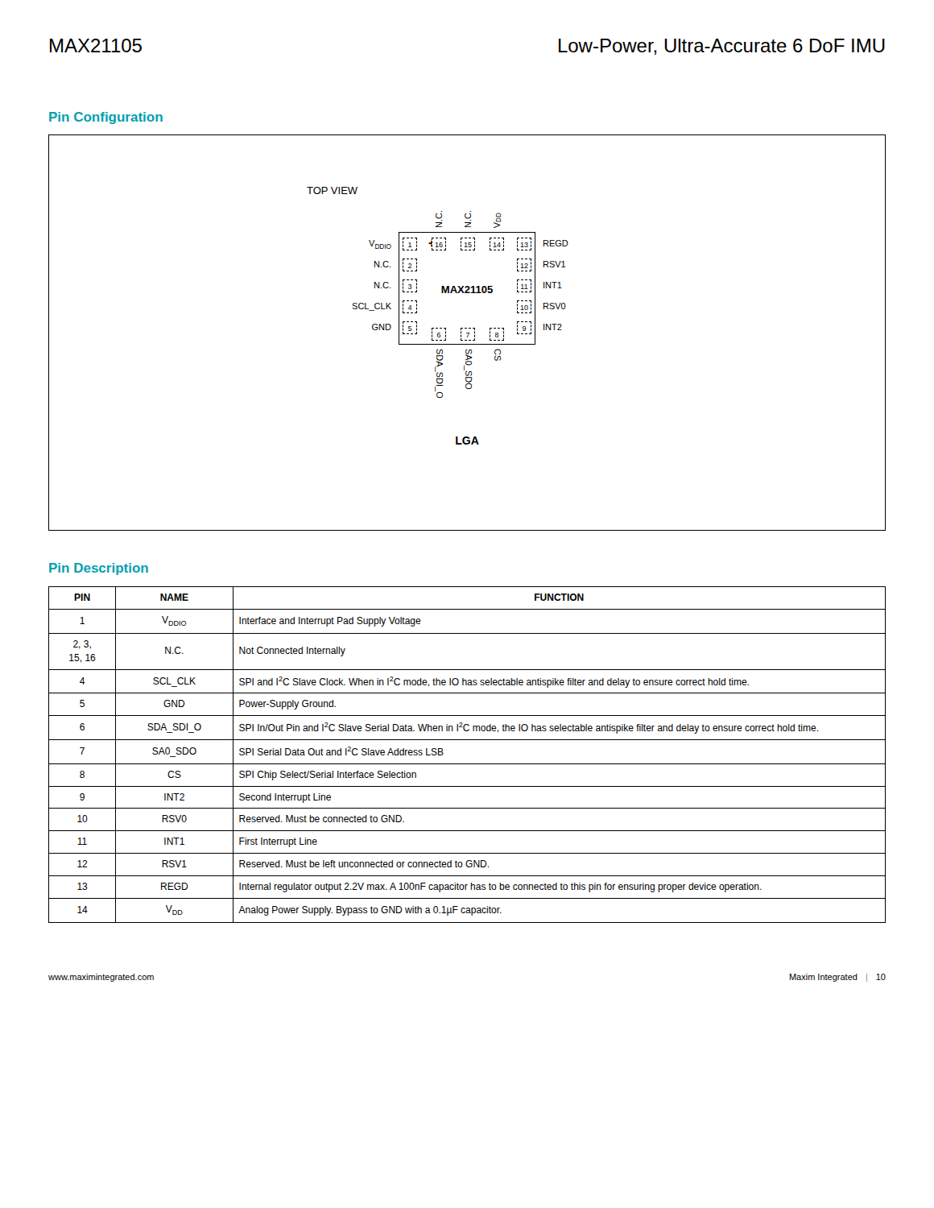MAX21105
Low-Power, Ultra-Accurate 6 DoF IMU
Pin Configuration
TOP VIEW
+
MAX21105
16
15
14
1
2
3
4
5
13
12
11
10
9
6
7
8
VDDIO
N.C.
N.C.
SCL_CLK
GND
REGD
RSV1
INT1
RSV0
INT2
N.C.
N.C.
VDD
SDA_SDI_O
SA0_SDO
CS
LGA
Pin Description
| PIN | NAME | FUNCTION |
| --- | --- | --- |
| 1 | V DDIO | Interface and Interrupt Pad Supply Voltage |
| 2, 3, 15, 16 | N.C. | Not Connected Internally |
| 4 | SCL_CLK | SPI and I 2 C Slave Clock. When in I 2 C mode, the IO has selectable antispike filter and delay to ensure correct hold time. |
| 5 | GND | Power-Supply Ground. |
| 6 | SDA_SDI_O | SPI In/Out Pin and I 2 C Slave Serial Data. When in I 2 C mode, the IO has selectable antispike filter and delay to ensure correct hold time. |
| 7 | SA0_SDO | SPI Serial Data Out and I 2 C Slave Address LSB |
| 8 | CS | SPI Chip Select/Serial Interface Selection |
| 9 | INT2 | Second Interrupt Line |
| 10 | RSV0 | Reserved. Must be connected to GND. |
| 11 | INT1 | First Interrupt Line |
| 12 | RSV1 | Reserved. Must be left unconnected or connected to GND. |
| 13 | REGD | Internal regulator output 2.2V max. A 100nF capacitor has to be connected to this pin for ensuring proper device operation. |
| 14 | V DD | Analog Power Supply. Bypass to GND with a 0.1µF capacitor. |
www.maximintegrated.com
Maxim Integrated | 10